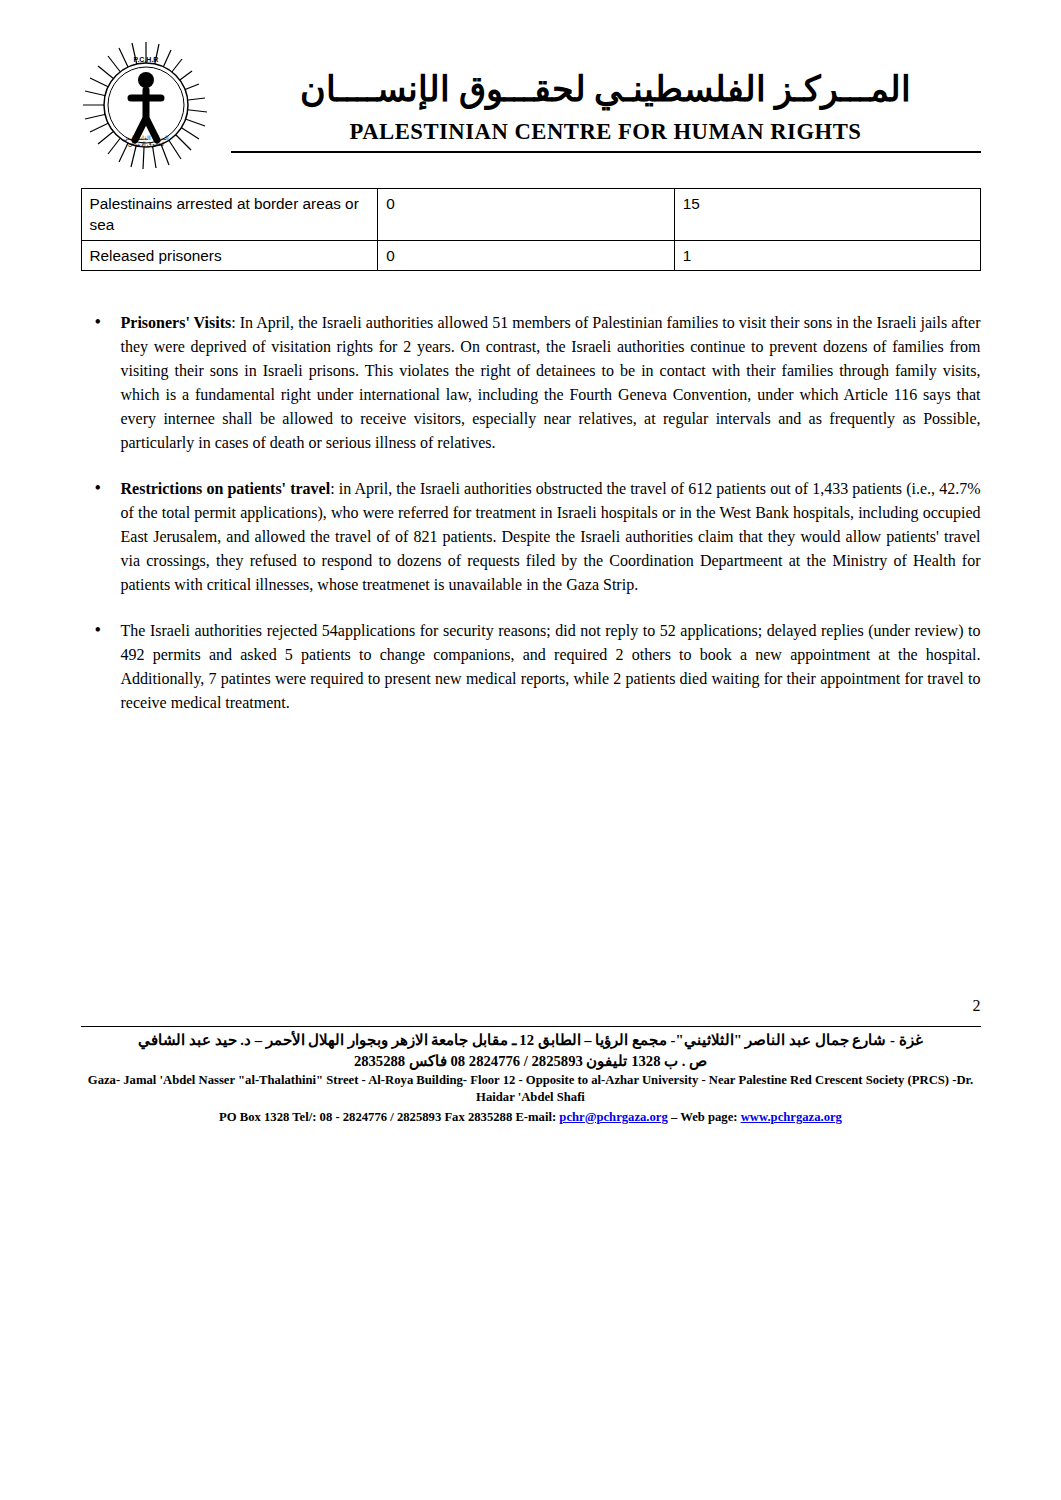P.C.H.R المركز الفلسطيني لحقوق الإنسان
المـــركـز الفلسطينـي لحقـــوق الإنســــان
PALESTINIAN CENTRE FOR HUMAN RIGHTS
| Palestinains arrested at border areas or sea | 0 | 15 |
| Released prisoners | 0 | 1 |
Prisoners' Visits: In April, the Israeli authorities allowed 51 members of Palestinian families to visit their sons in the Israeli jails after they were deprived of visitation rights for 2 years. On contrast, the Israeli authorities continue to prevent dozens of families from visiting their sons in Israeli prisons. This violates the right of detainees to be in contact with their families through family visits, which is a fundamental right under international law, including the Fourth Geneva Convention, under which Article 116 says that every internee shall be allowed to receive visitors, especially near relatives, at regular intervals and as frequently as Possible, particularly in cases of death or serious illness of relatives.
Restrictions on patients' travel: in April, the Israeli authorities obstructed the travel of 612 patients out of 1,433 patients (i.e., 42.7% of the total permit applications), who were referred for treatment in Israeli hospitals or in the West Bank hospitals, including occupied East Jerusalem, and allowed the travel of of 821 patients. Despite the Israeli authorities claim that they would allow patients' travel via crossings, they refused to respond to dozens of requests filed by the Coordination Departmeent at the Ministry of Health for patients with critical illnesses, whose treatmenet is unavailable in the Gaza Strip.
The Israeli authorities rejected 54applications for security reasons; did not reply to 52 applications; delayed replies (under review) to 492 permits and asked 5 patients to change companions, and required 2 others to book a new appointment at the hospital. Additionally, 7 patintes were required to present new medical reports, while 2 patients died waiting for their appointment for travel to receive medical treatment.
2
غزة - شارع جمال عبد الناصر "الثلاثيني"- مجمع الرؤيا – الطابق 12 ـ مقابل جامعة الازهر وبجوار الهلال الأحمر – د. حيد عبد الشافي
ص . ب 1328 تليفون 2825893 / 2824776 08 فاكس 2835288
Gaza- Jamal 'Abdel Nasser "al-Thalathini" Street - Al-Roya Building- Floor 12 - Opposite to al-Azhar University - Near Palestine Red Crescent Society (PRCS) -Dr. Haidar 'Abdel Shafi
PO Box 1328 Tel/: 08 - 2824776 / 2825893 Fax 2835288 E-mail: pchr@pchrgaza.org – Web page: www.pchrgaza.org